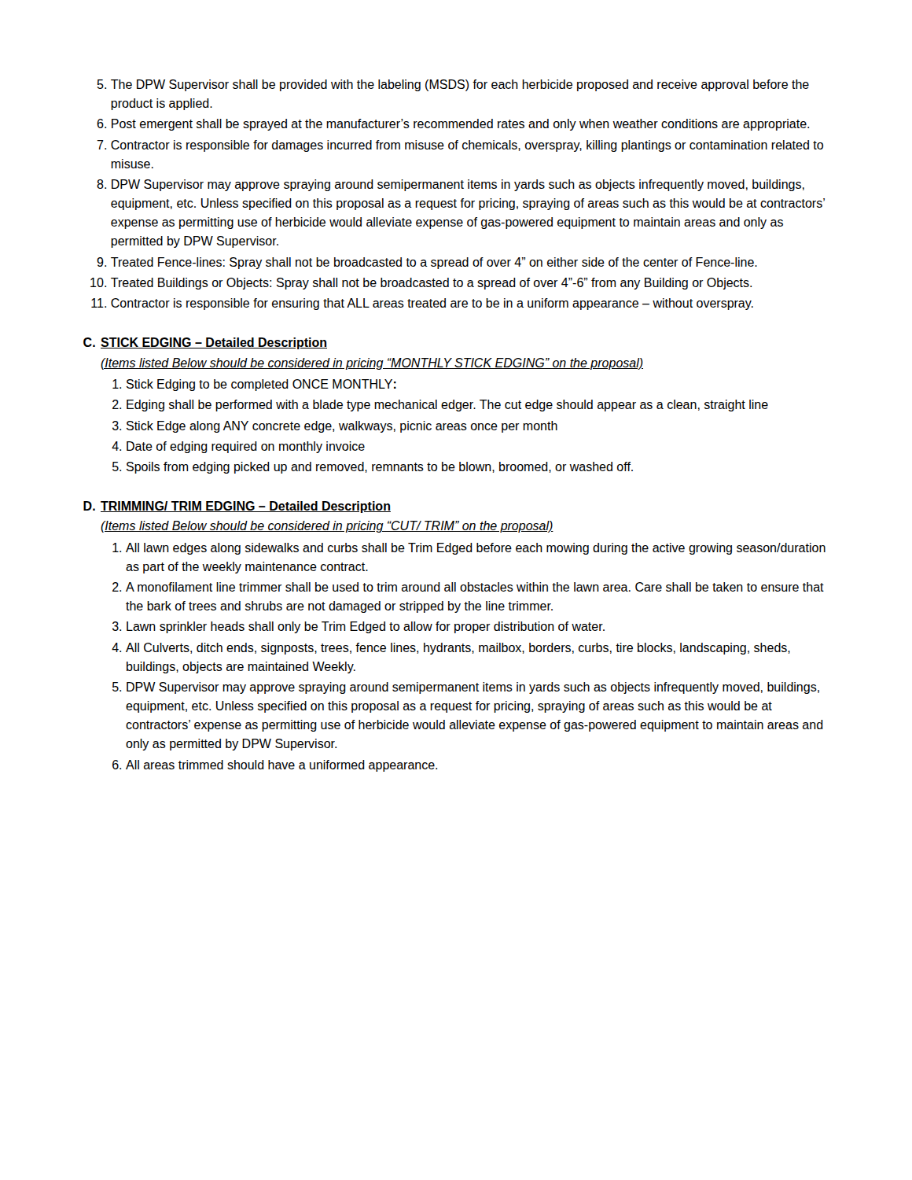The DPW Supervisor shall be provided with the labeling (MSDS) for each herbicide proposed and receive approval before the product is applied.
Post emergent shall be sprayed at the manufacturer’s recommended rates and only when weather conditions are appropriate.
Contractor is responsible for damages incurred from misuse of chemicals, overspray, killing plantings or contamination related to misuse.
DPW Supervisor may approve spraying around semipermanent items in yards such as objects infrequently moved, buildings, equipment, etc. Unless specified on this proposal as a request for pricing, spraying of areas such as this would be at contractors’ expense as permitting use of herbicide would alleviate expense of gas-powered equipment to maintain areas and only as permitted by DPW Supervisor.
Treated Fence-lines: Spray shall not be broadcasted to a spread of over 4” on either side of the center of Fence-line.
Treated Buildings or Objects: Spray shall not be broadcasted to a spread of over 4”-6” from any Building or Objects.
Contractor is responsible for ensuring that ALL areas treated are to be in a uniform appearance – without overspray.
C. STICK EDGING – Detailed Description
(Items listed Below should be considered in pricing “MONTHLY STICK EDGING” on the proposal)
Stick Edging to be completed ONCE MONTHLY:
Edging shall be performed with a blade type mechanical edger. The cut edge should appear as a clean, straight line
Stick Edge along ANY concrete edge, walkways, picnic areas once per month
Date of edging required on monthly invoice
Spoils from edging picked up and removed, remnants to be blown, broomed, or washed off.
D. TRIMMING/ TRIM EDGING – Detailed Description
(Items listed Below should be considered in pricing “CUT/ TRIM” on the proposal)
All lawn edges along sidewalks and curbs shall be Trim Edged before each mowing during the active growing season/duration as part of the weekly maintenance contract.
A monofilament line trimmer shall be used to trim around all obstacles within the lawn area. Care shall be taken to ensure that the bark of trees and shrubs are not damaged or stripped by the line trimmer.
Lawn sprinkler heads shall only be Trim Edged to allow for proper distribution of water.
All Culverts, ditch ends, signposts, trees, fence lines, hydrants, mailbox, borders, curbs, tire blocks, landscaping, sheds, buildings, objects are maintained Weekly.
DPW Supervisor may approve spraying around semipermanent items in yards such as objects infrequently moved, buildings, equipment, etc. Unless specified on this proposal as a request for pricing, spraying of areas such as this would be at contractors’ expense as permitting use of herbicide would alleviate expense of gas-powered equipment to maintain areas and only as permitted by DPW Supervisor.
All areas trimmed should have a uniformed appearance.